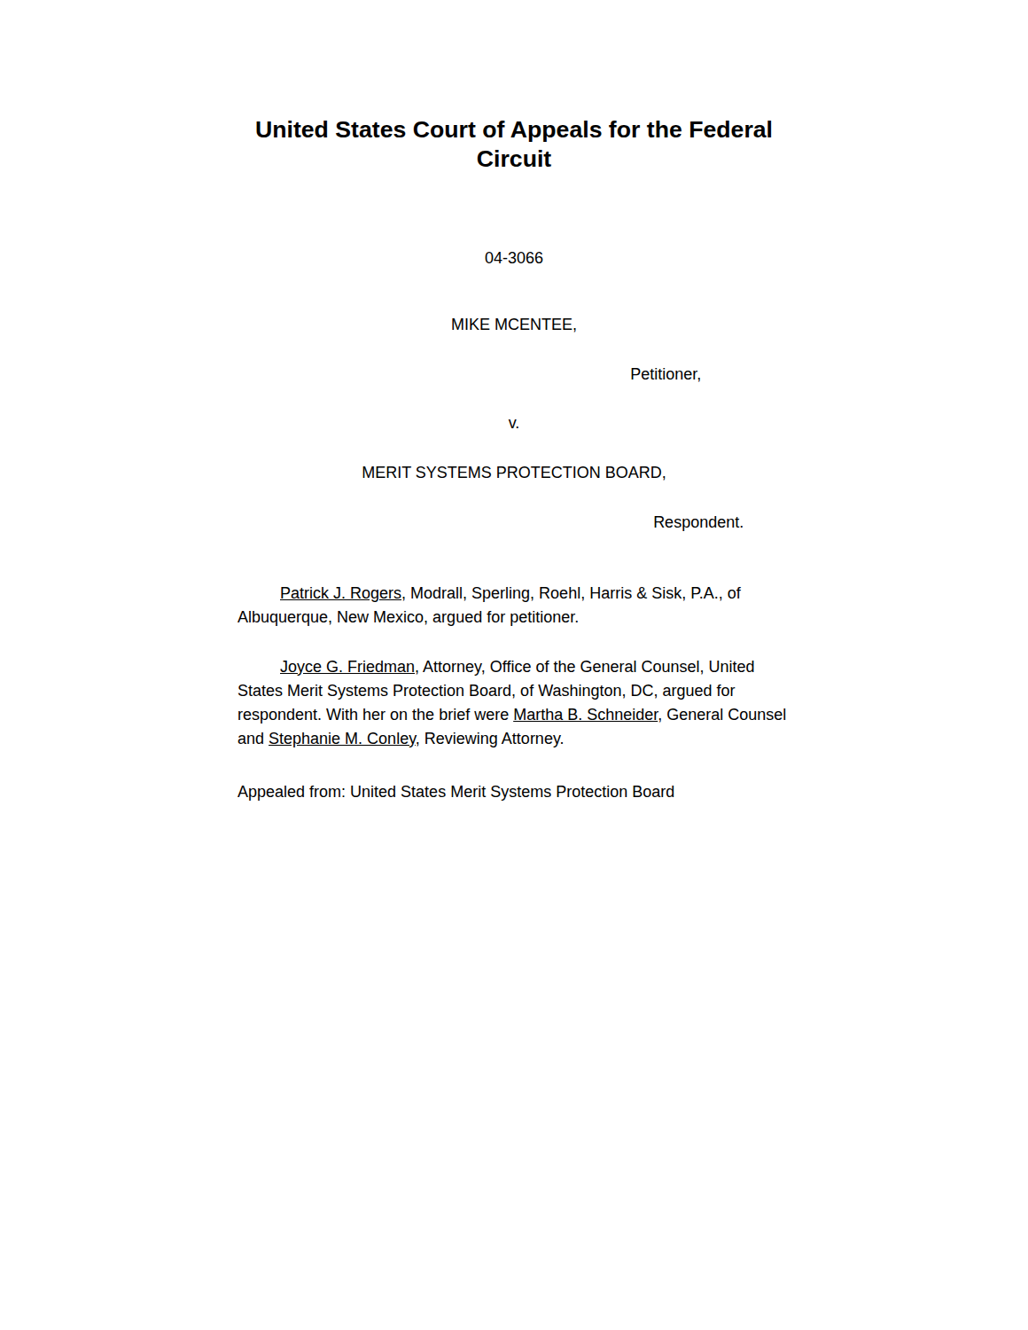United States Court of Appeals for the Federal Circuit
04-3066
MIKE MCENTEE,
Petitioner,
v.
MERIT SYSTEMS PROTECTION BOARD,
Respondent.
Patrick J. Rogers, Modrall, Sperling, Roehl, Harris & Sisk, P.A., of Albuquerque, New Mexico, argued for petitioner.
Joyce G. Friedman, Attorney, Office of the General Counsel, United States Merit Systems Protection Board, of Washington, DC, argued for respondent. With her on the brief were Martha B. Schneider, General Counsel and Stephanie M. Conley, Reviewing Attorney.
Appealed from: United States Merit Systems Protection Board